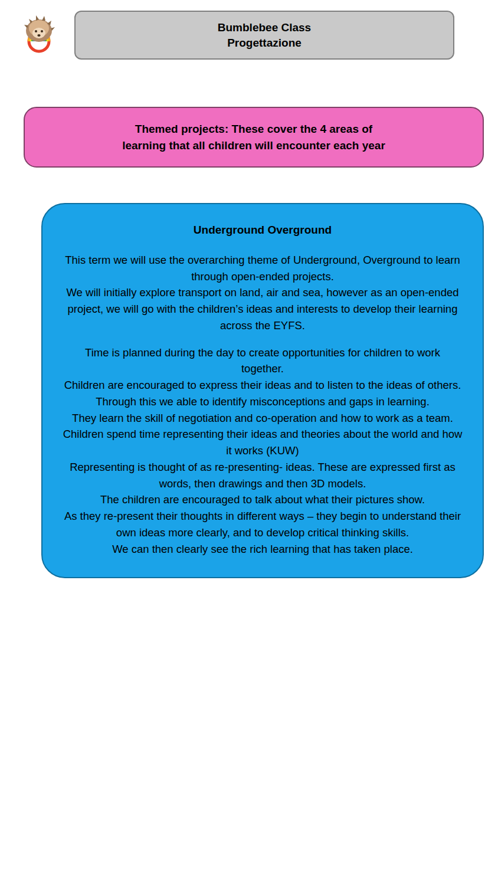Bumblebee Class
Progettazione
Themed projects: These cover the 4 areas of
learning that all children will encounter each year
Underground Overground
This term we will use the overarching theme of Underground, Overground to learn through open-ended projects.
We will initially explore transport on land, air and sea, however as an open-ended project, we will go with the children’s ideas and interests to develop their learning across the EYFS.
Time is planned during the day to create opportunities for children to work together.
Children are encouraged to express their ideas and to listen to the ideas of others. Through this we able to identify misconceptions and gaps in learning.
They learn the skill of negotiation and co-operation and how to work as a team.
Children spend time representing their ideas and theories about the world and how it works (KUW)
Representing is thought of as re-presenting- ideas. These are expressed first as words, then drawings and then 3D models.
The children are encouraged to talk about what their pictures show.
As they re-present their thoughts in different ways – they begin to understand their own ideas more clearly, and to develop critical thinking skills.
We can then clearly see the rich learning that has taken place.